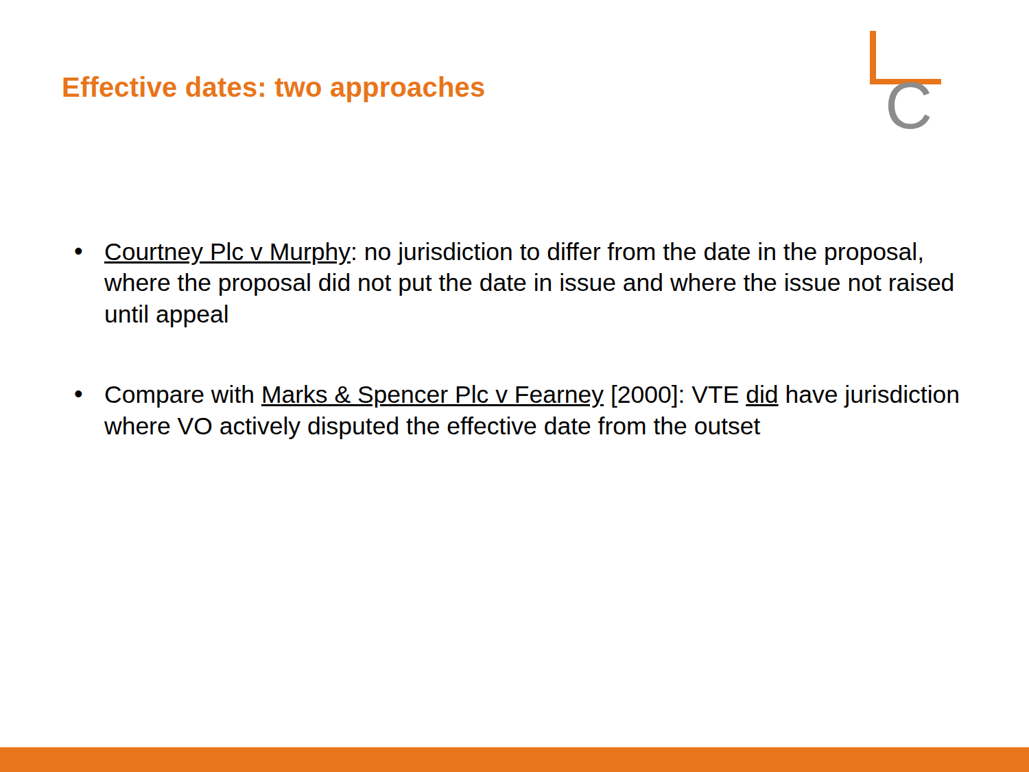Effective dates: two approaches
C
Courtney Plc v Murphy: no jurisdiction to differ from the date in the proposal, where the proposal did not put the date in issue and where the issue not raised until appeal
Compare with Marks & Spencer Plc v Fearney [2000]: VTE did have jurisdiction where VO actively disputed the effective date from the outset